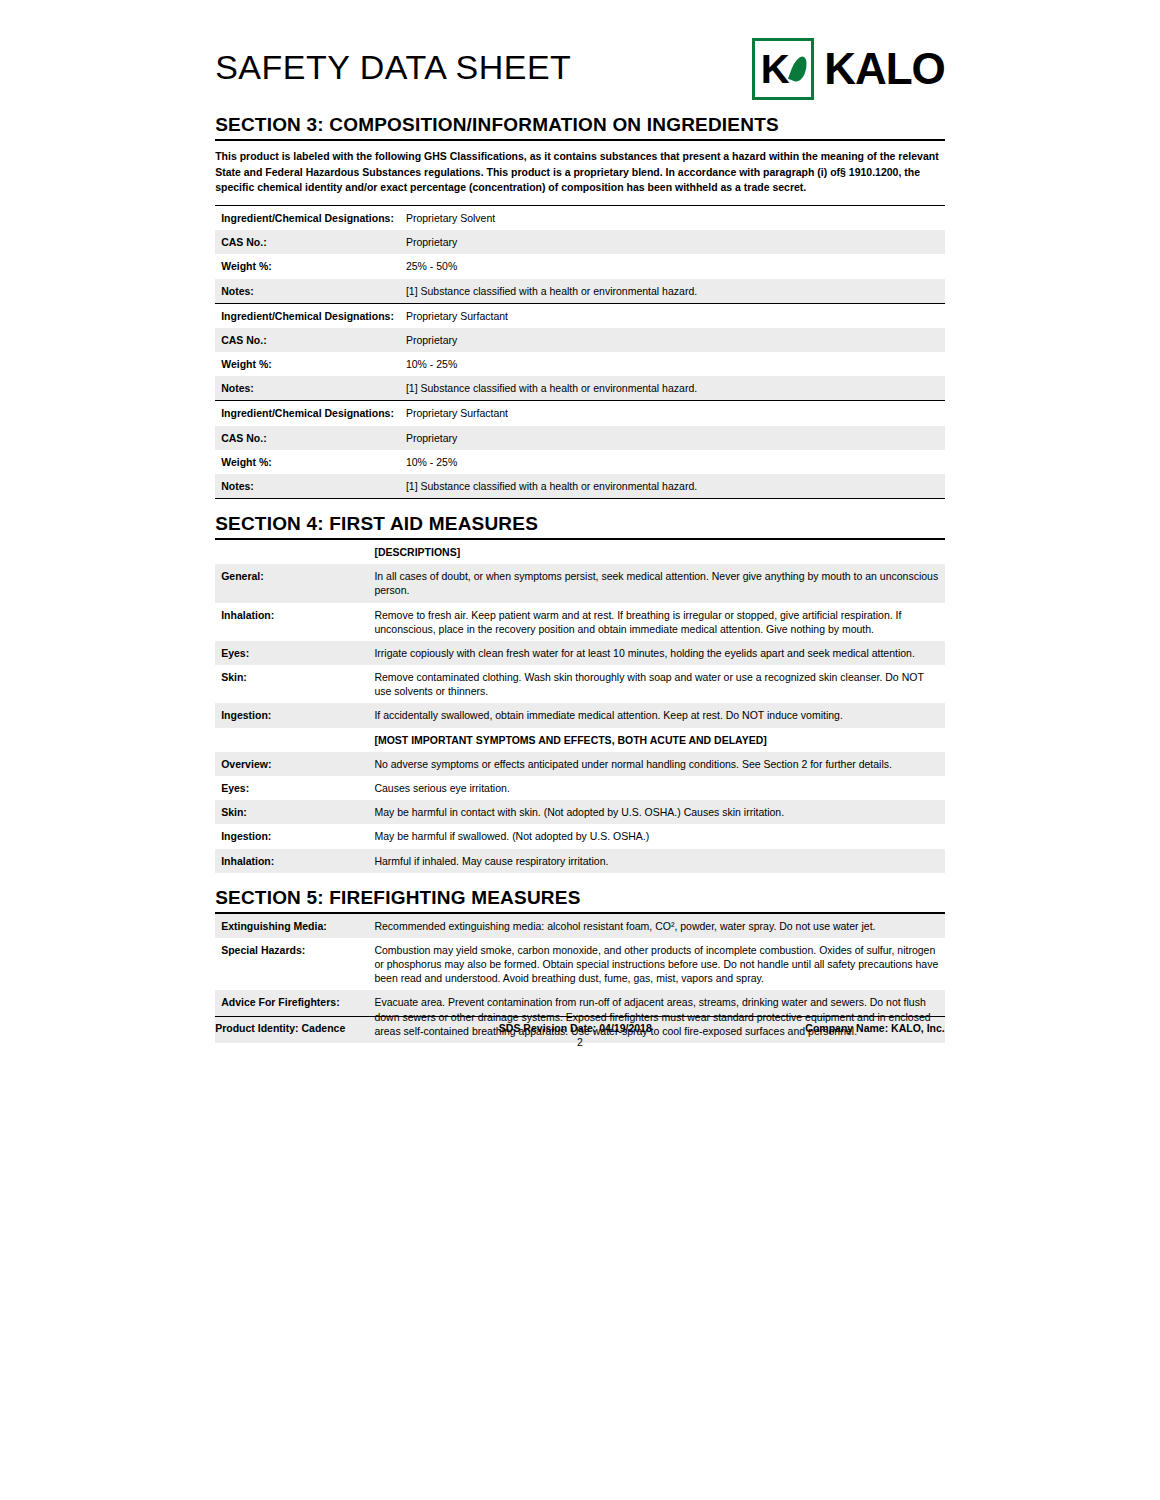SAFETY DATA SHEET
K
KALO
SECTION 3: COMPOSITION/INFORMATION ON INGREDIENTS
This product is labeled with the following GHS Classifications, as it contains substances that present a hazard within the meaning of the relevant State and Federal Hazardous Substances regulations. This product is a proprietary blend. In accordance with paragraph (i) of§ 1910.1200, the specific chemical identity and/or exact percentage (concentration) of composition has been withheld as a trade secret.
| Ingredient/Chemical Designations: | Proprietary Solvent |
| CAS No.: | Proprietary |
| Weight %: | 25% - 50% |
| Notes: | [1] Substance classified with a health or environmental hazard. |
| Ingredient/Chemical Designations: | Proprietary Surfactant |
| CAS No.: | Proprietary |
| Weight %: | 10% - 25% |
| Notes: | [1] Substance classified with a health or environmental hazard. |
| Ingredient/Chemical Designations: | Proprietary Surfactant |
| CAS No.: | Proprietary |
| Weight %: | 10% - 25% |
| Notes: | [1] Substance classified with a health or environmental hazard. |
SECTION 4: FIRST AID MEASURES
| | [DESCRIPTIONS] |
| General: | In all cases of doubt, or when symptoms persist, seek medical attention. Never give anything by mouth to an unconscious person. |
| Inhalation: | Remove to fresh air. Keep patient warm and at rest. If breathing is irregular or stopped, give artificial respiration. If unconscious, place in the recovery position and obtain immediate medical attention. Give nothing by mouth. |
| Eyes: | Irrigate copiously with clean fresh water for at least 10 minutes, holding the eyelids apart and seek medical attention. |
| Skin: | Remove contaminated clothing. Wash skin thoroughly with soap and water or use a recognized skin cleanser. Do NOT use solvents or thinners. |
| Ingestion: | If accidentally swallowed, obtain immediate medical attention. Keep at rest. Do NOT induce vomiting. |
| | [MOST IMPORTANT SYMPTOMS AND EFFECTS, BOTH ACUTE AND DELAYED] |
| Overview: | No adverse symptoms or effects anticipated under normal handling conditions. See Section 2 for further details. |
| Eyes: | Causes serious eye irritation. |
| Skin: | May be harmful in contact with skin. (Not adopted by U.S. OSHA.) Causes skin irritation. |
| Ingestion: | May be harmful if swallowed. (Not adopted by U.S. OSHA.) |
| Inhalation: | Harmful if inhaled. May cause respiratory irritation. |
SECTION 5: FIREFIGHTING MEASURES
| Extinguishing Media: | Recommended extinguishing media: alcohol resistant foam, CO², powder, water spray. Do not use water jet. |
| Special Hazards: | Combustion may yield smoke, carbon monoxide, and other products of incomplete combustion. Oxides of sulfur, nitrogen or phosphorus may also be formed. Obtain special instructions before use. Do not handle until all safety precautions have been read and understood. Avoid breathing dust, fume, gas, mist, vapors and spray. |
| Advice For Firefighters: | Evacuate area. Prevent contamination from run-off of adjacent areas, streams, drinking water and sewers. Do not flush down sewers or other drainage systems. Exposed firefighters must wear standard protective equipment and in enclosed areas self-contained breathing apparatus. Use water-spray to cool fire-exposed surfaces and personnel. |
Product Identity: Cadence SDS Revision Date: 04/19/2018 Company Name: KALO, Inc.
2